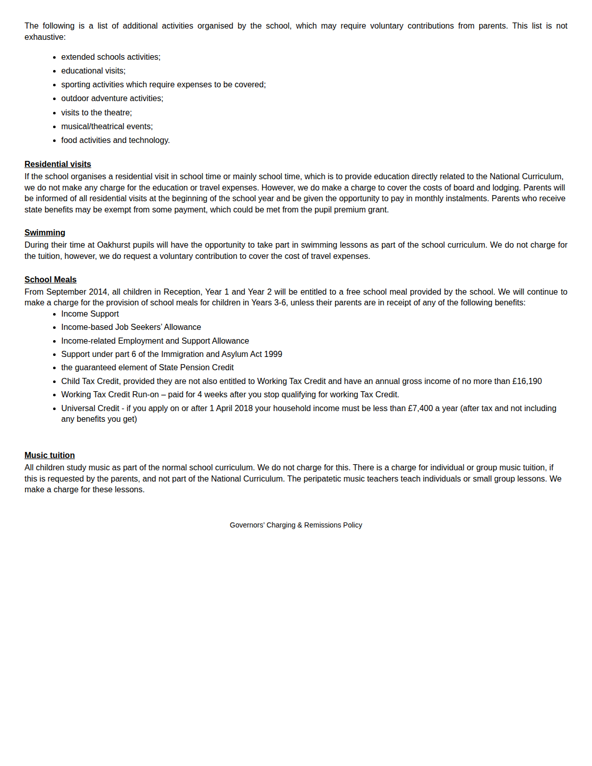The following is a list of additional activities organised by the school, which may require voluntary contributions from parents. This list is not exhaustive:
extended schools activities;
educational visits;
sporting activities which require expenses to be covered;
outdoor adventure activities;
visits to the theatre;
musical/theatrical events;
food activities and technology.
Residential visits
If the school organises a residential visit in school time or mainly school time, which is to provide education directly related to the National Curriculum, we do not make any charge for the education or travel expenses. However, we do make a charge to cover the costs of board and lodging. Parents will be informed of all residential visits at the beginning of the school year and be given the opportunity to pay in monthly instalments. Parents who receive state benefits may be exempt from some payment, which could be met from the pupil premium grant.
Swimming
During their time at Oakhurst pupils will have the opportunity to take part in swimming lessons as part of the school curriculum. We do not charge for the tuition, however, we do request a voluntary contribution to cover the cost of travel expenses.
School Meals
From September 2014, all children in Reception, Year 1 and Year 2 will be entitled to a free school meal provided by the school. We will continue to make a charge for the provision of school meals for children in Years 3-6, unless their parents are in receipt of any of the following benefits:
Income Support
Income-based Job Seekers’ Allowance
Income-related Employment and Support Allowance
Support under part 6 of the Immigration and Asylum Act 1999
the guaranteed element of State Pension Credit
Child Tax Credit, provided they are not also entitled to Working Tax Credit and have an annual gross income of no more than £16,190
Working Tax Credit Run-on – paid for 4 weeks after you stop qualifying for working Tax Credit.
Universal Credit - if you apply on or after 1 April 2018 your household income must be less than £7,400 a year (after tax and not including any benefits you get)
Music tuition
All children study music as part of the normal school curriculum. We do not charge for this. There is a charge for individual or group music tuition, if this is requested by the parents, and not part of the National Curriculum. The peripatetic music teachers teach individuals or small group lessons. We make a charge for these lessons.
Governors’ Charging & Remissions Policy